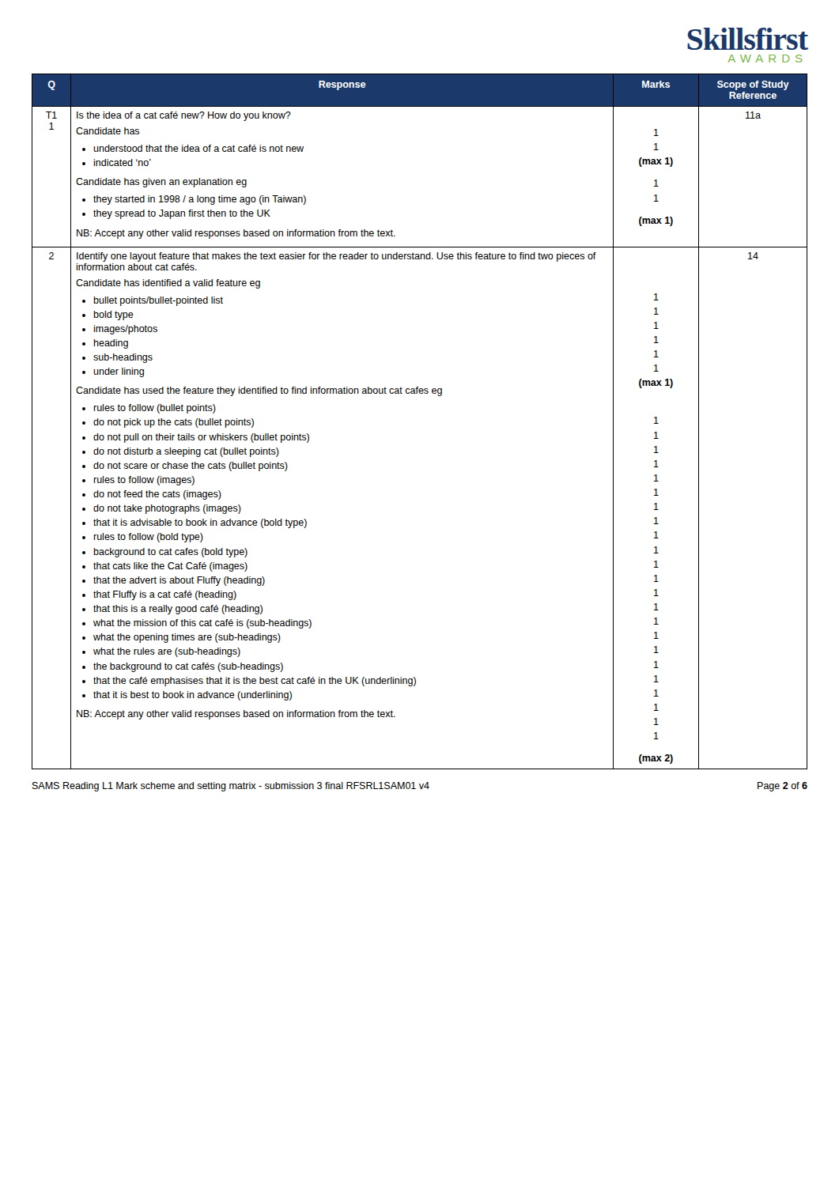Skills first
AWARDS
| Q | Response | Marks | Scope of Study Reference |
| --- | --- | --- | --- |
| T1 1 | Is the idea of a cat café new? How do you know? Candidate has understood that the idea of a cat café is not new indicated ‘no’ Candidate has given an explanation eg they started in 1998 / a long time ago (in Taiwan) they spread to Japan first then to the UK NB: Accept any other valid responses based on information from the text. | 1 1 (max 1) 1 1 (max 1) | 11a |
| 2 | Identify one layout feature that makes the text easier for the reader to understand. Use this feature to find two pieces of information about cat cafés. Candidate has identified a valid feature eg bullet points/bullet-pointed list bold type images/photos heading sub-headings under lining Candidate has used the feature they identified to find information about cat cafes eg rules to follow (bullet points) do not pick up the cats (bullet points) do not pull on their tails or whiskers (bullet points) do not disturb a sleeping cat (bullet points) do not scare or chase the cats (bullet points) rules to follow (images) do not feed the cats (images) do not take photographs (images) that it is advisable to book in advance (bold type) rules to follow (bold type) background to cat cafes (bold type) that cats like the Cat Café (images) that the advert is about Fluffy (heading) that Fluffy is a cat café (heading) that this is a really good café (heading) what the mission of this cat café is (sub-headings) what the opening times are (sub-headings) what the rules are (sub-headings) the background to cat cafés (sub-headings) that the café emphasises that it is the best cat café in the UK (underlining) that it is best to book in advance (underlining) NB: Accept any other valid responses based on information from the text. | 1 1 1 1 1 1 (max 1) 1 1 1 1 1 1 1 1 1 1 1 1 1 1 1 1 1 1 1 1 1 1 1 (max 2) | 14 |
SAMS Reading L1 Mark scheme and setting matrix - submission 3 final RFSRL1SAM01 v4
Page 2 of 6